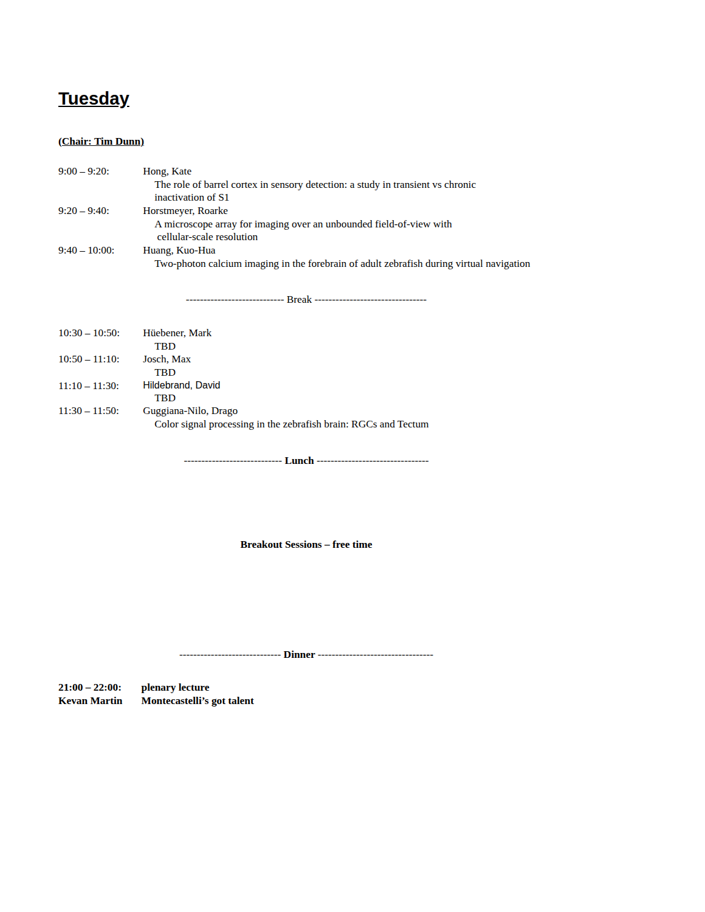Tuesday
(Chair: Tim Dunn)
| 9:00 – 9:20: | Hong, Kate The role of barrel cortex in sensory detection: a study in transient vs chronic inactivation of S1 |
| 9:20 – 9:40: | Horstmeyer, Roarke A microscope array for imaging over an unbounded field-of-view with cellular-scale resolution |
| 9:40 – 10:00: | Huang, Kuo-Hua Two-photon calcium imaging in the forebrain of adult zebrafish during virtual navigation |
---------------------------- Break --------------------------------
| 10:30 – 10:50: | Hüebener, Mark TBD |
| 10:50 – 11:10: | Josch, Max TBD |
| 11:10 – 11:30: | Hildebrand, David TBD |
| 11:30 – 11:50: | Guggiana-Nilo, Drago Color signal processing in the zebrafish brain: RGCs and Tectum |
---------------------------- Lunch --------------------------------
Breakout Sessions – free time
----------------------------- Dinner ---------------------------------
| 21:00 – 22:00: | plenary lecture |
| Kevan Martin | Montecastelli’s got talent |